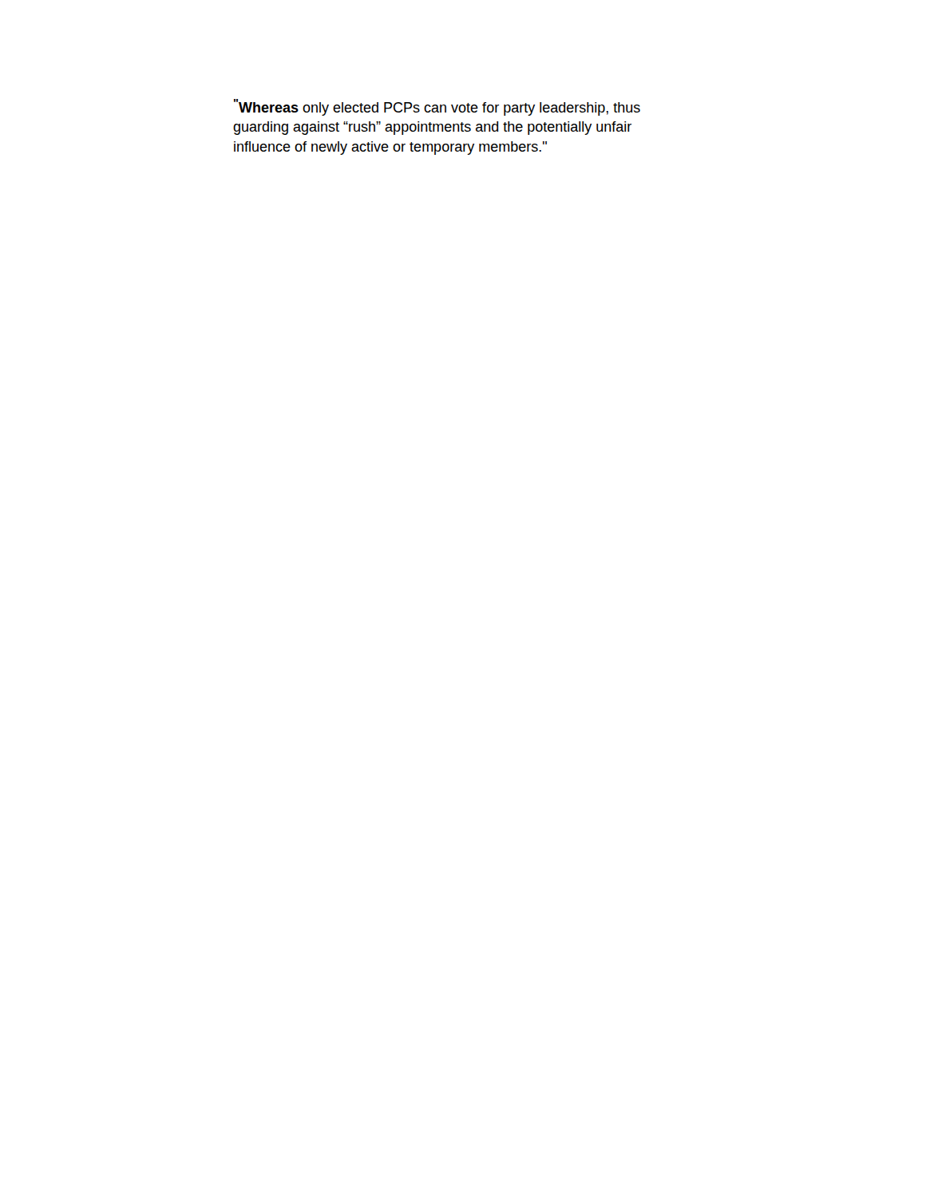"Whereas only elected PCPs can vote for party leadership, thus guarding against “rush” appointments and the potentially unfair influence of newly active or temporary members."